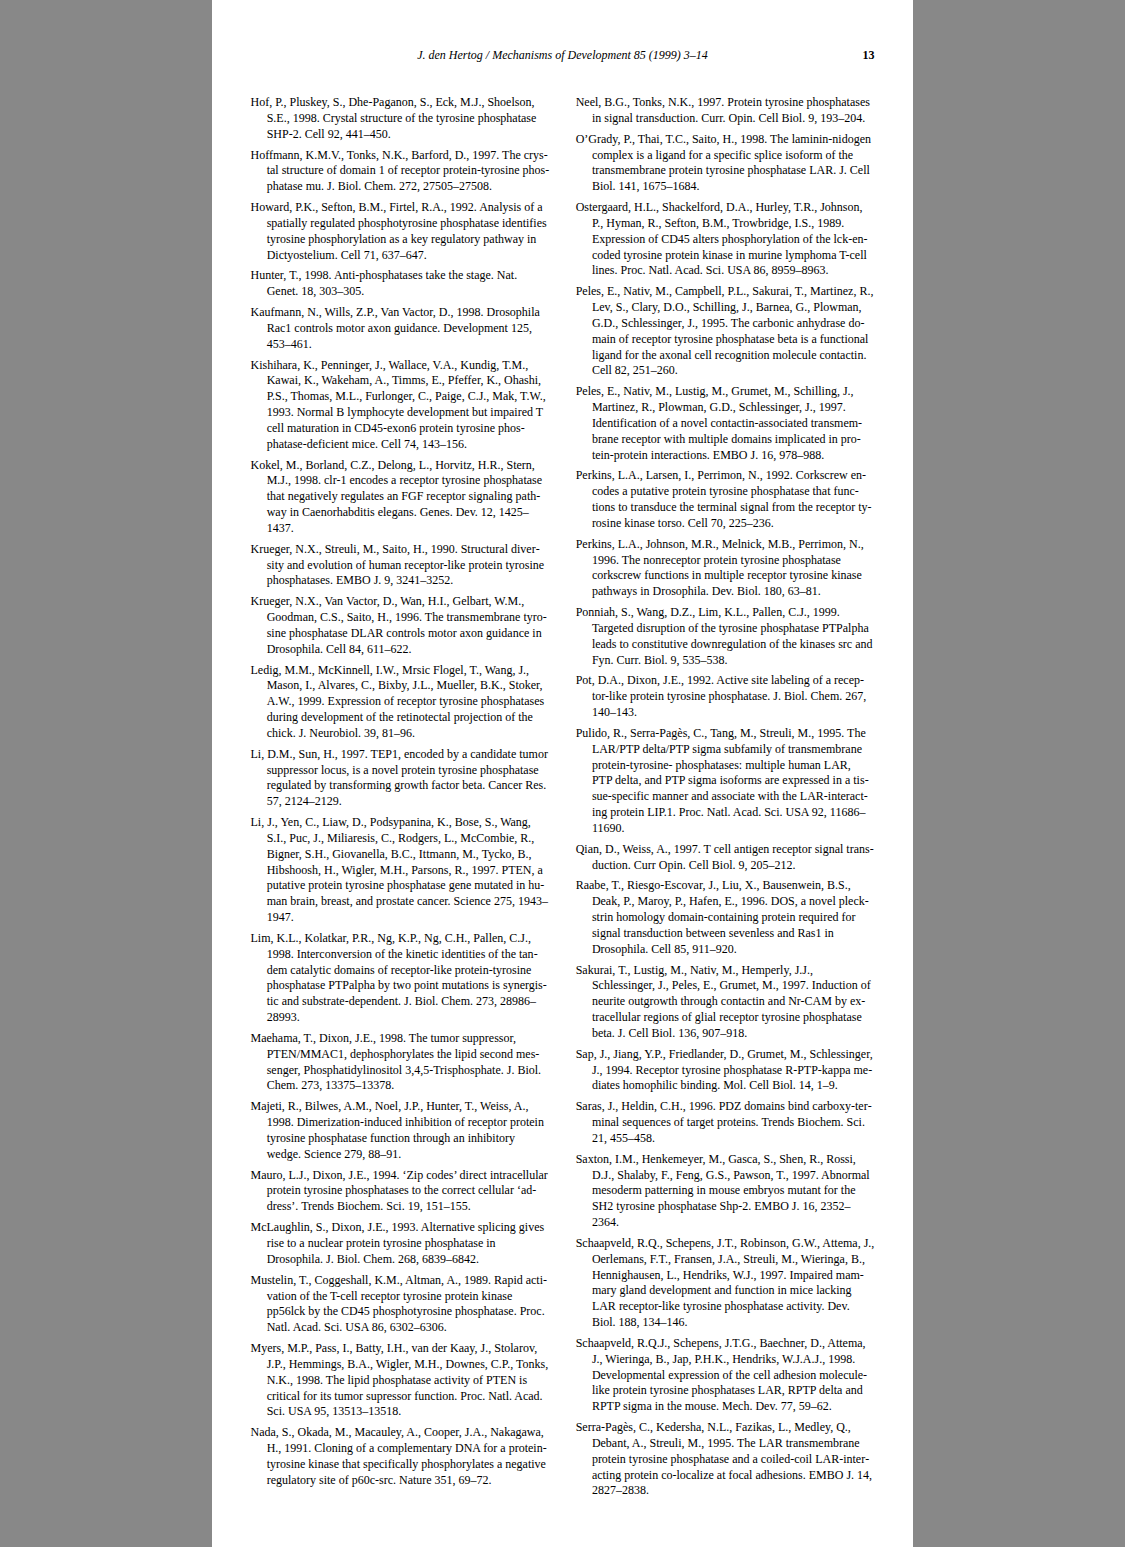J. den Hertog / Mechanisms of Development 85 (1999) 3–14 13
Hof, P., Pluskey, S., Dhe-Paganon, S., Eck, M.J., Shoelson, S.E., 1998. Crystal structure of the tyrosine phosphatase SHP-2. Cell 92, 441–450.
Hoffmann, K.M.V., Tonks, N.K., Barford, D., 1997. The crystal structure of domain 1 of receptor protein-tyrosine phosphatase mu. J. Biol. Chem. 272, 27505–27508.
Howard, P.K., Sefton, B.M., Firtel, R.A., 1992. Analysis of a spatially regulated phosphotyrosine phosphatase identifies tyrosine phosphorylation as a key regulatory pathway in Dictyostelium. Cell 71, 637–647.
Hunter, T., 1998. Anti-phosphatases take the stage. Nat. Genet. 18, 303–305.
Kaufmann, N., Wills, Z.P., Van Vactor, D., 1998. Drosophila Rac1 controls motor axon guidance. Development 125, 453–461.
Kishihara, K., Penninger, J., Wallace, V.A., Kundig, T.M., Kawai, K., Wakeham, A., Timms, E., Pfeffer, K., Ohashi, P.S., Thomas, M.L., Furlonger, C., Paige, C.J., Mak, T.W., 1993. Normal B lymphocyte development but impaired T cell maturation in CD45-exon6 protein tyrosine phosphatase-deficient mice. Cell 74, 143–156.
Kokel, M., Borland, C.Z., Delong, L., Horvitz, H.R., Stern, M.J., 1998. clr-1 encodes a receptor tyrosine phosphatase that negatively regulates an FGF receptor signaling pathway in Caenorhabditis elegans. Genes. Dev. 12, 1425–1437.
Krueger, N.X., Streuli, M., Saito, H., 1990. Structural diversity and evolution of human receptor-like protein tyrosine phosphatases. EMBO J. 9, 3241–3252.
Krueger, N.X., Van Vactor, D., Wan, H.I., Gelbart, W.M., Goodman, C.S., Saito, H., 1996. The transmembrane tyrosine phosphatase DLAR controls motor axon guidance in Drosophila. Cell 84, 611–622.
Ledig, M.M., McKinnell, I.W., Mrsic Flogel, T., Wang, J., Mason, I., Alvares, C., Bixby, J.L., Mueller, B.K., Stoker, A.W., 1999. Expression of receptor tyrosine phosphatases during development of the retinotectal projection of the chick. J. Neurobiol. 39, 81–96.
Li, D.M., Sun, H., 1997. TEP1, encoded by a candidate tumor suppressor locus, is a novel protein tyrosine phosphatase regulated by transforming growth factor beta. Cancer Res. 57, 2124–2129.
Li, J., Yen, C., Liaw, D., Podsypanina, K., Bose, S., Wang, S.I., Puc, J., Miliaresis, C., Rodgers, L., McCombie, R., Bigner, S.H., Giovanella, B.C., Ittmann, M., Tycko, B., Hibshoosh, H., Wigler, M.H., Parsons, R., 1997. PTEN, a putative protein tyrosine phosphatase gene mutated in human brain, breast, and prostate cancer. Science 275, 1943–1947.
Lim, K.L., Kolatkar, P.R., Ng, K.P., Ng, C.H., Pallen, C.J., 1998. Interconversion of the kinetic identities of the tandem catalytic domains of receptor-like protein-tyrosine phosphatase PTPalpha by two point mutations is synergistic and substrate-dependent. J. Biol. Chem. 273, 28986–28993.
Maehama, T., Dixon, J.E., 1998. The tumor suppressor, PTEN/MMAC1, dephosphorylates the lipid second messenger, Phosphatidylinositol 3,4,5-Trisphosphate. J. Biol. Chem. 273, 13375–13378.
Majeti, R., Bilwes, A.M., Noel, J.P., Hunter, T., Weiss, A., 1998. Dimerization-induced inhibition of receptor protein tyrosine phosphatase function through an inhibitory wedge. Science 279, 88–91.
Mauro, L.J., Dixon, J.E., 1994. ‘Zip codes’ direct intracellular protein tyrosine phosphatases to the correct cellular ‘address’. Trends Biochem. Sci. 19, 151–155.
McLaughlin, S., Dixon, J.E., 1993. Alternative splicing gives rise to a nuclear protein tyrosine phosphatase in Drosophila. J. Biol. Chem. 268, 6839–6842.
Mustelin, T., Coggeshall, K.M., Altman, A., 1989. Rapid activation of the T-cell receptor tyrosine protein kinase pp56lck by the CD45 phosphotyrosine phosphatase. Proc. Natl. Acad. Sci. USA 86, 6302–6306.
Myers, M.P., Pass, I., Batty, I.H., van der Kaay, J., Stolarov, J.P., Hemmings, B.A., Wigler, M.H., Downes, C.P., Tonks, N.K., 1998. The lipid phosphatase activity of PTEN is critical for its tumor supressor function. Proc. Natl. Acad. Sci. USA 95, 13513–13518.
Nada, S., Okada, M., Macauley, A., Cooper, J.A., Nakagawa, H., 1991. Cloning of a complementary DNA for a protein-tyrosine kinase that specifically phosphorylates a negative regulatory site of p60c-src. Nature 351, 69–72.
Neel, B.G., Tonks, N.K., 1997. Protein tyrosine phosphatases in signal transduction. Curr. Opin. Cell Biol. 9, 193–204.
O’Grady, P., Thai, T.C., Saito, H., 1998. The laminin-nidogen complex is a ligand for a specific splice isoform of the transmembrane protein tyrosine phosphatase LAR. J. Cell Biol. 141, 1675–1684.
Ostergaard, H.L., Shackelford, D.A., Hurley, T.R., Johnson, P., Hyman, R., Sefton, B.M., Trowbridge, I.S., 1989. Expression of CD45 alters phosphorylation of the lck-encoded tyrosine protein kinase in murine lymphoma T-cell lines. Proc. Natl. Acad. Sci. USA 86, 8959–8963.
Peles, E., Nativ, M., Campbell, P.L., Sakurai, T., Martinez, R., Lev, S., Clary, D.O., Schilling, J., Barnea, G., Plowman, G.D., Schlessinger, J., 1995. The carbonic anhydrase domain of receptor tyrosine phosphatase beta is a functional ligand for the axonal cell recognition molecule contactin. Cell 82, 251–260.
Peles, E., Nativ, M., Lustig, M., Grumet, M., Schilling, J., Martinez, R., Plowman, G.D., Schlessinger, J., 1997. Identification of a novel contactin-associated transmembrane receptor with multiple domains implicated in protein-protein interactions. EMBO J. 16, 978–988.
Perkins, L.A., Larsen, I., Perrimon, N., 1992. Corkscrew encodes a putative protein tyrosine phosphatase that functions to transduce the terminal signal from the receptor tyrosine kinase torso. Cell 70, 225–236.
Perkins, L.A., Johnson, M.R., Melnick, M.B., Perrimon, N., 1996. The nonreceptor protein tyrosine phosphatase corkscrew functions in multiple receptor tyrosine kinase pathways in Drosophila. Dev. Biol. 180, 63–81.
Ponniah, S., Wang, D.Z., Lim, K.L., Pallen, C.J., 1999. Targeted disruption of the tyrosine phosphatase PTPalpha leads to constitutive downregulation of the kinases src and Fyn. Curr. Biol. 9, 535–538.
Pot, D.A., Dixon, J.E., 1992. Active site labeling of a receptor-like protein tyrosine phosphatase. J. Biol. Chem. 267, 140–143.
Pulido, R., Serra-Pagès, C., Tang, M., Streuli, M., 1995. The LAR/PTP delta/PTP sigma subfamily of transmembrane protein-tyrosine- phosphatases: multiple human LAR, PTP delta, and PTP sigma isoforms are expressed in a tissue-specific manner and associate with the LAR-interacting protein LIP.1. Proc. Natl. Acad. Sci. USA 92, 11686–11690.
Qian, D., Weiss, A., 1997. T cell antigen receptor signal transduction. Curr Opin. Cell Biol. 9, 205–212.
Raabe, T., Riesgo-Escovar, J., Liu, X., Bausenwein, B.S., Deak, P., Maroy, P., Hafen, E., 1996. DOS, a novel pleckstrin homology domain-containing protein required for signal transduction between sevenless and Ras1 in Drosophila. Cell 85, 911–920.
Sakurai, T., Lustig, M., Nativ, M., Hemperly, J.J., Schlessinger, J., Peles, E., Grumet, M., 1997. Induction of neurite outgrowth through contactin and Nr-CAM by extracellular regions of glial receptor tyrosine phosphatase beta. J. Cell Biol. 136, 907–918.
Sap, J., Jiang, Y.P., Friedlander, D., Grumet, M., Schlessinger, J., 1994. Receptor tyrosine phosphatase R-PTP-kappa mediates homophilic binding. Mol. Cell Biol. 14, 1–9.
Saras, J., Heldin, C.H., 1996. PDZ domains bind carboxy-terminal sequences of target proteins. Trends Biochem. Sci. 21, 455–458.
Saxton, I.M., Henkemeyer, M., Gasca, S., Shen, R., Rossi, D.J., Shalaby, F., Feng, G.S., Pawson, T., 1997. Abnormal mesoderm patterning in mouse embryos mutant for the SH2 tyrosine phosphatase Shp-2. EMBO J. 16, 2352–2364.
Schaapveld, R.Q., Schepens, J.T., Robinson, G.W., Attema, J., Oerlemans, F.T., Fransen, J.A., Streuli, M., Wieringa, B., Hennighausen, L., Hendriks, W.J., 1997. Impaired mammary gland development and function in mice lacking LAR receptor-like tyrosine phosphatase activity. Dev. Biol. 188, 134–146.
Schaapveld, R.Q.J., Schepens, J.T.G., Baechner, D., Attema, J., Wieringa, B., Jap, P.H.K., Hendriks, W.J.A.J., 1998. Developmental expression of the cell adhesion molecule-like protein tyrosine phosphatases LAR, RPTP delta and RPTP sigma in the mouse. Mech. Dev. 77, 59–62.
Serra-Pagès, C., Kedersha, N.L., Fazikas, L., Medley, Q., Debant, A., Streuli, M., 1995. The LAR transmembrane protein tyrosine phosphatase and a coiled-coil LAR-interacting protein co-localize at focal adhesions. EMBO J. 14, 2827–2838.